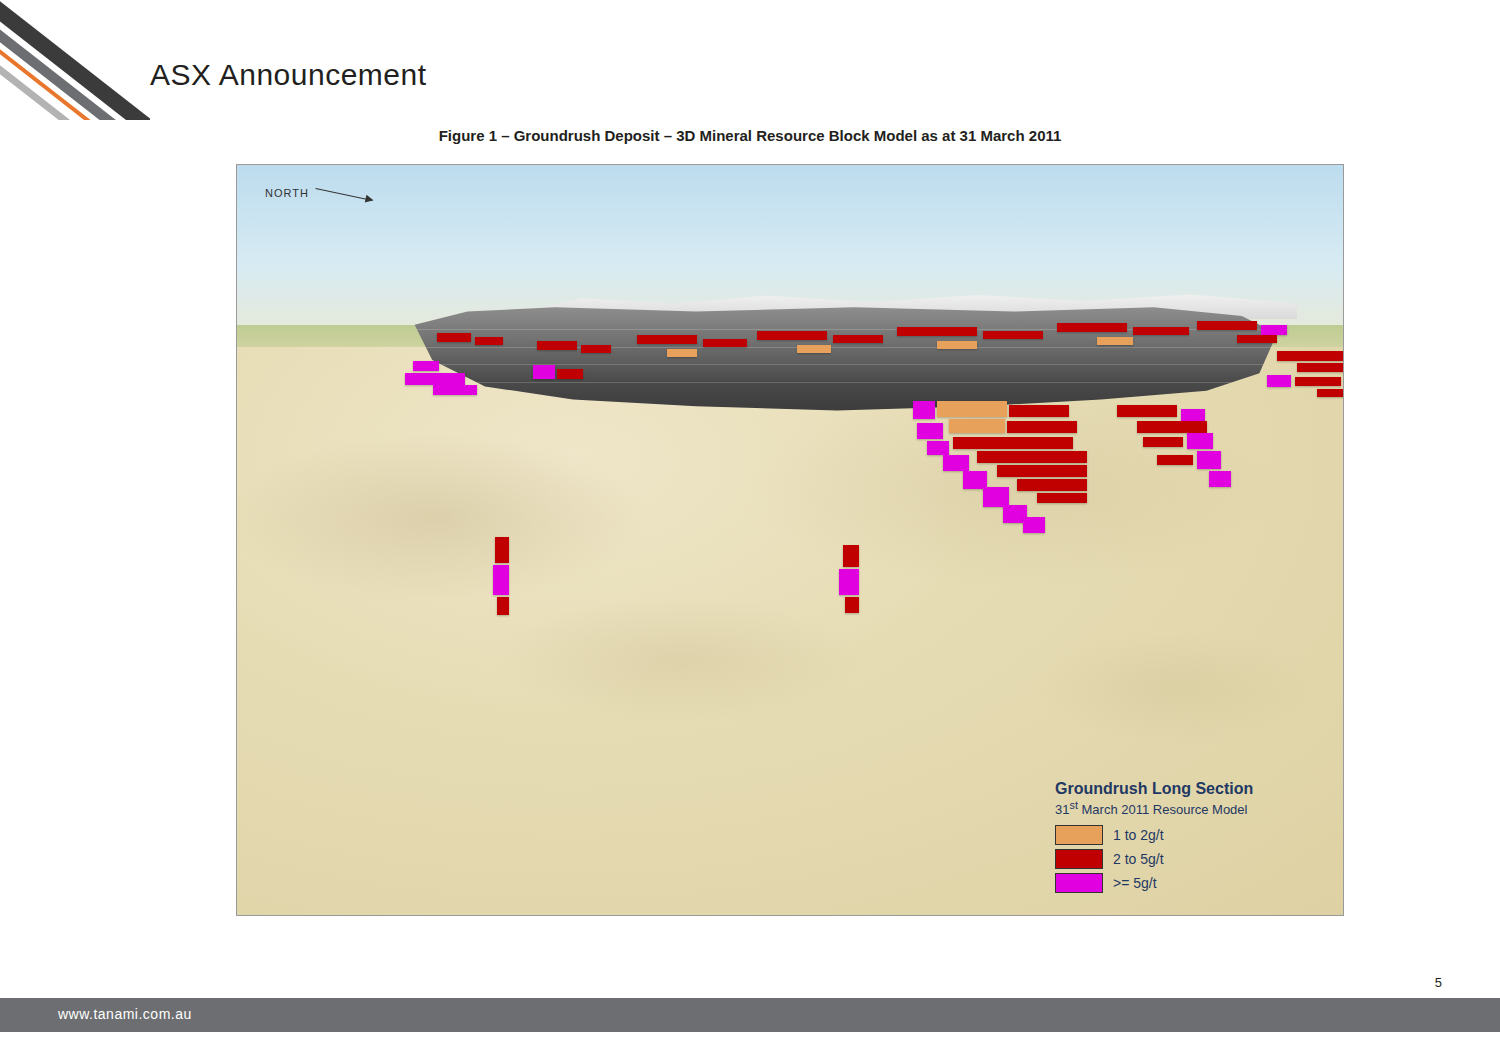ASX Announcement
Figure 1 – Groundrush Deposit – 3D Mineral Resource Block Model as at 31 March 2011
NORTH
Groundrush Long Section
31st March 2011 Resource Model
1 to 2g/t
2 to 5g/t
>= 5g/t
5
www.tanami.com.au